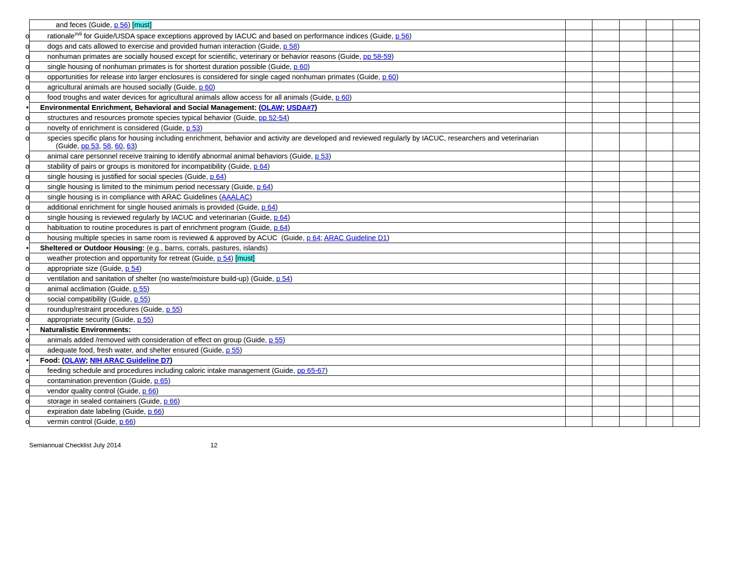| and feces (Guide, p 56 ) [must] | | | | | |
| o rationale xvii for Guide/USDA space exceptions approved by IACUC and based on performance indices (Guide, p 56 ) | | | | | |
| o dogs and cats allowed to exercise and provided human interaction (Guide, p 58 ) | | | | | |
| o nonhuman primates are socially housed except for scientific, veterinary or behavior reasons (Guide, pp 58-59 ) | | | | | |
| o single housing of nonhuman primates is for shortest duration possible (Guide, p 60 ) | | | | | |
| o opportunities for release into larger enclosures is considered for single caged nonhuman primates (Guide, p 60 ) | | | | | |
| o agricultural animals are housed socially (Guide, p 60 ) | | | | | |
| o food troughs and water devices for agricultural animals allow access for all animals (Guide, p 60 ) | | | | | |
| • Environmental Enrichment, Behavioral and Social Management: ( OLAW ; USDA#7 ) | | | | | |
| o structures and resources promote species typical behavior (Guide, pp 52-54 ) | | | | | |
| o novelty of enrichment is considered (Guide, p 53 ) | | | | | |
| o species specific plans for housing including enrichment, behavior and activity are developed and reviewed regularly by IACUC, researchers and veterinarian (Guide, pp 53 , 58 , 60 , 63 ) | | | | | |
| o animal care personnel receive training to identify abnormal animal behaviors (Guide, p 53 ) | | | | | |
| o stability of pairs or groups is monitored for incompatibility (Guide, p 64 ) | | | | | |
| o single housing is justified for social species (Guide, p 64 ) | | | | | |
| o single housing is limited to the minimum period necessary (Guide, p 64 ) | | | | | |
| o single housing is in compliance with ARAC Guidelines ( AAALAC ) | | | | | |
| o additional enrichment for single housed animals is provided (Guide, p 64 ) | | | | | |
| o single housing is reviewed regularly by IACUC and veterinarian (Guide, p 64 ) | | | | | |
| o habituation to routine procedures is part of enrichment program (Guide, p 64 ) | | | | | |
| o housing multiple species in same room is reviewed & approved by ACUC (Guide, p 64 ; ARAC Guideline D1 ) | | | | | |
| • Sheltered or Outdoor Housing: (e.g., barns, corrals, pastures, islands) | | | | | |
| o weather protection and opportunity for retreat (Guide, p 54 ) [must] | | | | | |
| o appropriate size (Guide, p 54 ) | | | | | |
| o ventilation and sanitation of shelter (no waste/moisture build-up) (Guide, p 54 ) | | | | | |
| o animal acclimation (Guide, p 55 ) | | | | | |
| o social compatibility (Guide, p 55 ) | | | | | |
| o roundup/restraint procedures (Guide, p 55 ) | | | | | |
| o appropriate security (Guide, p 55 ) | | | | | |
| • Naturalistic Environments: | | | | | |
| o animals added /removed with consideration of effect on group (Guide, p 55 ) | | | | | |
| o adequate food, fresh water, and shelter ensured (Guide, p 55 ) | | | | | |
| • Food: ( OLAW ; NIH ARAC Guideline D7 ) | | | | | |
| o feeding schedule and procedures including caloric intake management (Guide, pp 65-67 ) | | | | | |
| o contamination prevention (Guide, p 65 ) | | | | | |
| o vendor quality control (Guide, p 66 ) | | | | | |
| o storage in sealed containers (Guide, p 66 ) | | | | | |
| o expiration date labeling (Guide, p 66 ) | | | | | |
| o vermin control (Guide, p 66 ) | | | | | |
Semiannual Checklist July 2014 12